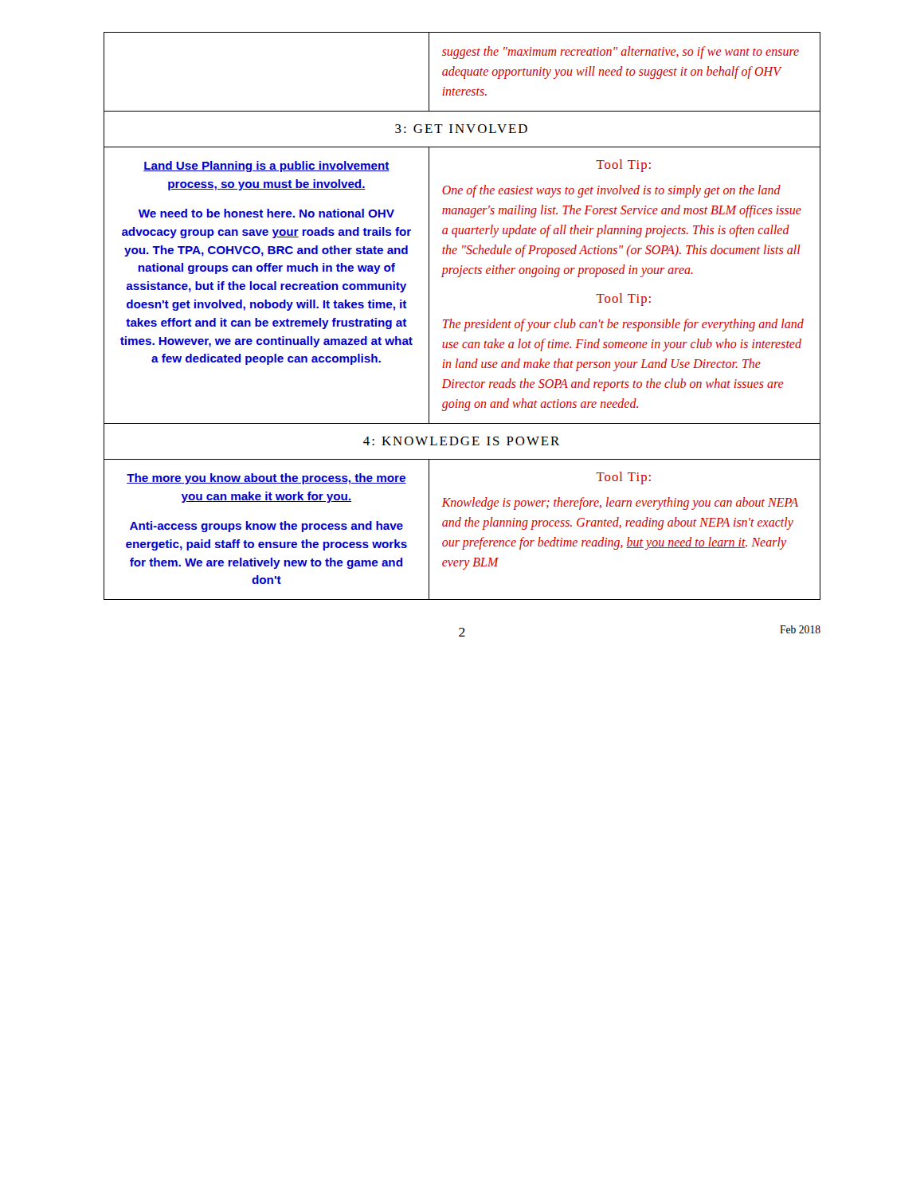| | suggest the "maximum recreation" alternative, so if we want to ensure adequate opportunity you will need to suggest it on behalf of OHV interests. |
| 3: GET INVOLVED |
| Land Use Planning is a public involvement process, so you must be involved. We need to be honest here. No national OHV advocacy group can save your roads and trails for you. The TPA, COHVCO, BRC and other state and national groups can offer much in the way of assistance, but if the local recreation community doesn't get involved, nobody will. It takes time, it takes effort and it can be extremely frustrating at times. However, we are continually amazed at what a few dedicated people can accomplish. | Tool Tip: One of the easiest ways to get involved is to simply get on the land manager's mailing list. The Forest Service and most BLM offices issue a quarterly update of all their planning projects. This is often called the "Schedule of Proposed Actions" (or SOPA). This document lists all projects either ongoing or proposed in your area. Tool Tip: The president of your club can't be responsible for everything and land use can take a lot of time. Find someone in your club who is interested in land use and make that person your Land Use Director. The Director reads the SOPA and reports to the club on what issues are going on and what actions are needed. |
| 4: KNOWLEDGE IS POWER |
| The more you know about the process, the more you can make it work for you. Anti-access groups know the process and have energetic, paid staff to ensure the process works for them. We are relatively new to the game and don't | Tool Tip: Knowledge is power; therefore, learn everything you can about NEPA and the planning process. Granted, reading about NEPA isn't exactly our preference for bedtime reading, but you need to learn it . Nearly every BLM |
2
Feb 2018